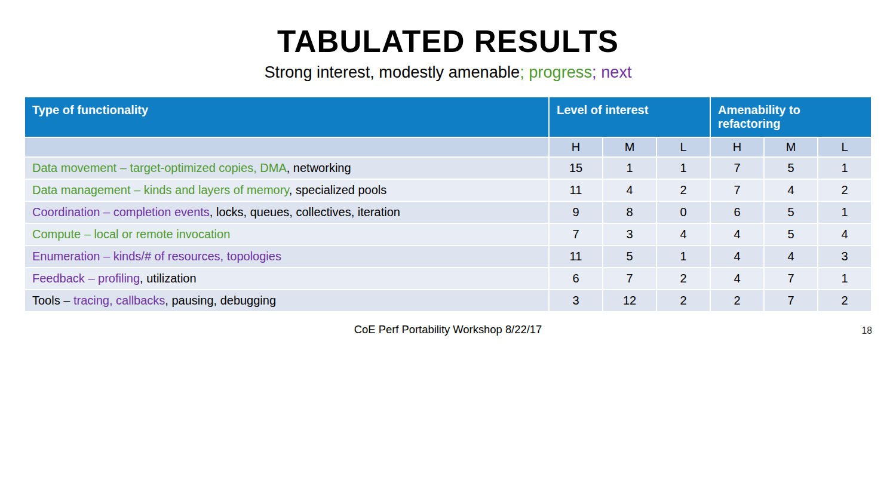TABULATED RESULTS
Strong interest, modestly amenable; progress; next
| Type of functionality | Level of interest | Amenability to refactoring |
| --- | --- | --- |
| | H | M | L | H | M | L |
| Data movement – target-optimized copies, DMA , networking | 15 | 1 | 1 | 7 | 5 | 1 |
| Data management – kinds and layers of memory , specialized pools | 11 | 4 | 2 | 7 | 4 | 2 |
| Coordination – completion events , locks, queues, collectives, iteration | 9 | 8 | 0 | 6 | 5 | 1 |
| Compute – local or remote invocation | 7 | 3 | 4 | 4 | 5 | 4 |
| Enumeration – kinds/# of resources, topologies | 11 | 5 | 1 | 4 | 4 | 3 |
| Feedback – profiling , utilization | 6 | 7 | 2 | 4 | 7 | 1 |
| Tools – tracing, callbacks , pausing, debugging | 3 | 12 | 2 | 2 | 7 | 2 |
CoE Perf Portability Workshop 8/22/17 18